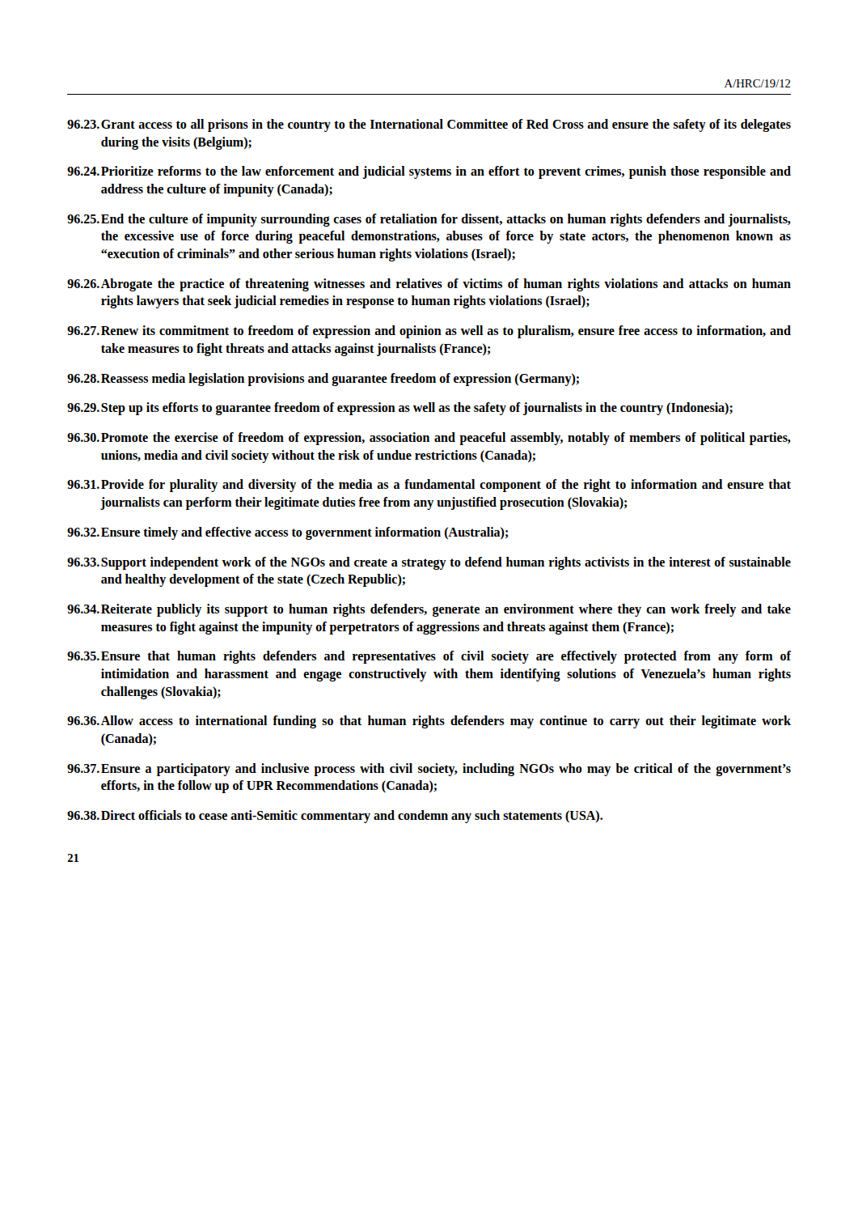A/HRC/19/12
96.23. Grant access to all prisons in the country to the International Committee of Red Cross and ensure the safety of its delegates during the visits (Belgium);
96.24. Prioritize reforms to the law enforcement and judicial systems in an effort to prevent crimes, punish those responsible and address the culture of impunity (Canada);
96.25. End the culture of impunity surrounding cases of retaliation for dissent, attacks on human rights defenders and journalists, the excessive use of force during peaceful demonstrations, abuses of force by state actors, the phenomenon known as “execution of criminals” and other serious human rights violations (Israel);
96.26. Abrogate the practice of threatening witnesses and relatives of victims of human rights violations and attacks on human rights lawyers that seek judicial remedies in response to human rights violations (Israel);
96.27. Renew its commitment to freedom of expression and opinion as well as to pluralism, ensure free access to information, and take measures to fight threats and attacks against journalists (France);
96.28. Reassess media legislation provisions and guarantee freedom of expression (Germany);
96.29. Step up its efforts to guarantee freedom of expression as well as the safety of journalists in the country (Indonesia);
96.30. Promote the exercise of freedom of expression, association and peaceful assembly, notably of members of political parties, unions, media and civil society without the risk of undue restrictions (Canada);
96.31. Provide for plurality and diversity of the media as a fundamental component of the right to information and ensure that journalists can perform their legitimate duties free from any unjustified prosecution (Slovakia);
96.32. Ensure timely and effective access to government information (Australia);
96.33. Support independent work of the NGOs and create a strategy to defend human rights activists in the interest of sustainable and healthy development of the state (Czech Republic);
96.34. Reiterate publicly its support to human rights defenders, generate an environment where they can work freely and take measures to fight against the impunity of perpetrators of aggressions and threats against them (France);
96.35. Ensure that human rights defenders and representatives of civil society are effectively protected from any form of intimidation and harassment and engage constructively with them identifying solutions of Venezuela’s human rights challenges (Slovakia);
96.36. Allow access to international funding so that human rights defenders may continue to carry out their legitimate work (Canada);
96.37. Ensure a participatory and inclusive process with civil society, including NGOs who may be critical of the government’s efforts, in the follow up of UPR Recommendations (Canada);
96.38. Direct officials to cease anti-Semitic commentary and condemn any such statements (USA).
21